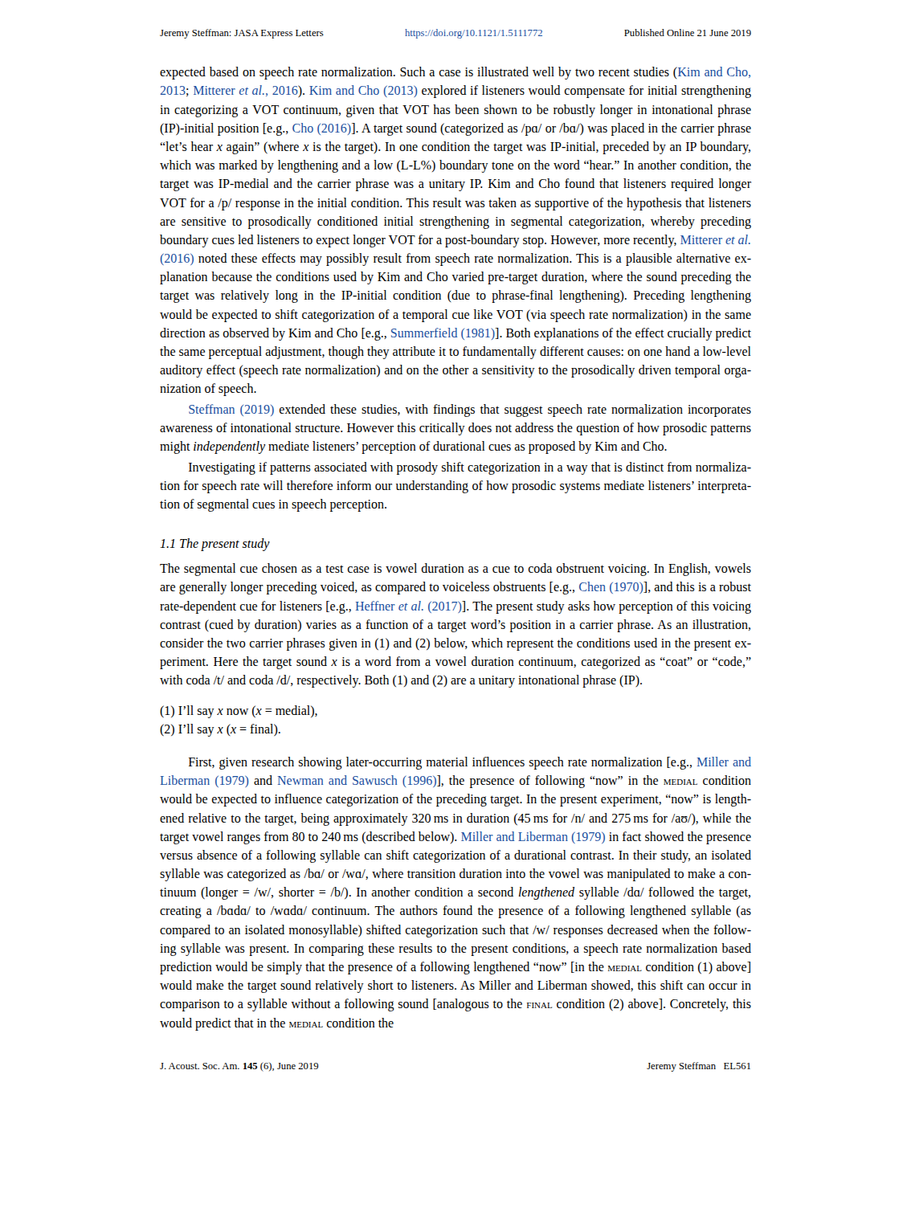Jeremy Steffman: JASA Express Letters https://doi.org/10.1121/1.5111772 Published Online 21 June 2019
expected based on speech rate normalization. Such a case is illustrated well by two recent studies (Kim and Cho, 2013; Mitterer et al., 2016). Kim and Cho (2013) explored if listeners would compensate for initial strengthening in categorizing a VOT continuum, given that VOT has been shown to be robustly longer in intonational phrase (IP)-initial position [e.g., Cho (2016)]. A target sound (categorized as /pɑ/ or /bɑ/) was placed in the carrier phrase “let’s hear x again” (where x is the target). In one condition the target was IP-initial, preceded by an IP boundary, which was marked by lengthening and a low (L-L%) boundary tone on the word “hear.” In another condition, the target was IP-medial and the carrier phrase was a unitary IP. Kim and Cho found that listeners required longer VOT for a /p/ response in the initial condition. This result was taken as supportive of the hypothesis that listeners are sensitive to prosodically conditioned initial strengthening in segmental categorization, whereby preceding boundary cues led listeners to expect longer VOT for a post-boundary stop. However, more recently, Mitterer et al. (2016) noted these effects may possibly result from speech rate normalization. This is a plausible alternative explanation because the conditions used by Kim and Cho varied pre-target duration, where the sound preceding the target was relatively long in the IP-initial condition (due to phrase-final lengthening). Preceding lengthening would be expected to shift categorization of a temporal cue like VOT (via speech rate normalization) in the same direction as observed by Kim and Cho [e.g., Summerfield (1981)]. Both explanations of the effect crucially predict the same perceptual adjustment, though they attribute it to fundamentally different causes: on one hand a low-level auditory effect (speech rate normalization) and on the other a sensitivity to the prosodically driven temporal organization of speech.
Steffman (2019) extended these studies, with findings that suggest speech rate normalization incorporates awareness of intonational structure. However this critically does not address the question of how prosodic patterns might independently mediate listeners’ perception of durational cues as proposed by Kim and Cho.
Investigating if patterns associated with prosody shift categorization in a way that is distinct from normalization for speech rate will therefore inform our understanding of how prosodic systems mediate listeners’ interpretation of segmental cues in speech perception.
1.1 The present study
The segmental cue chosen as a test case is vowel duration as a cue to coda obstruent voicing. In English, vowels are generally longer preceding voiced, as compared to voiceless obstruents [e.g., Chen (1970)], and this is a robust rate-dependent cue for listeners [e.g., Heffner et al. (2017)]. The present study asks how perception of this voicing contrast (cued by duration) varies as a function of a target word’s position in a carrier phrase. As an illustration, consider the two carrier phrases given in (1) and (2) below, which represent the conditions used in the present experiment. Here the target sound x is a word from a vowel duration continuum, categorized as “coat” or “code,” with coda /t/ and coda /d/, respectively. Both (1) and (2) are a unitary intonational phrase (IP).
(1) I’ll say x now (x = medial),
(2) I’ll say x (x = final).
First, given research showing later-occurring material influences speech rate normalization [e.g., Miller and Liberman (1979) and Newman and Sawusch (1996)], the presence of following “now” in the medial condition would be expected to influence categorization of the preceding target. In the present experiment, “now” is lengthened relative to the target, being approximately 320 ms in duration (45 ms for /n/ and 275 ms for /aʊ/), while the target vowel ranges from 80 to 240 ms (described below). Miller and Liberman (1979) in fact showed the presence versus absence of a following syllable can shift categorization of a durational contrast. In their study, an isolated syllable was categorized as /bɑ/ or /wɑ/, where transition duration into the vowel was manipulated to make a continuum (longer = /w/, shorter = /b/). In another condition a second lengthened syllable /dɑ/ followed the target, creating a /bɑdɑ/ to /wɑdɑ/ continuum. The authors found the presence of a following lengthened syllable (as compared to an isolated monosyllable) shifted categorization such that /w/ responses decreased when the following syllable was present. In comparing these results to the present conditions, a speech rate normalization based prediction would be simply that the presence of a following lengthened “now” [in the medial condition (1) above] would make the target sound relatively short to listeners. As Miller and Liberman showed, this shift can occur in comparison to a syllable without a following sound [analogous to the final condition (2) above]. Concretely, this would predict that in the medial condition the
J. Acoust. Soc. Am. 145 (6), June 2019 Jeremy Steffman EL561